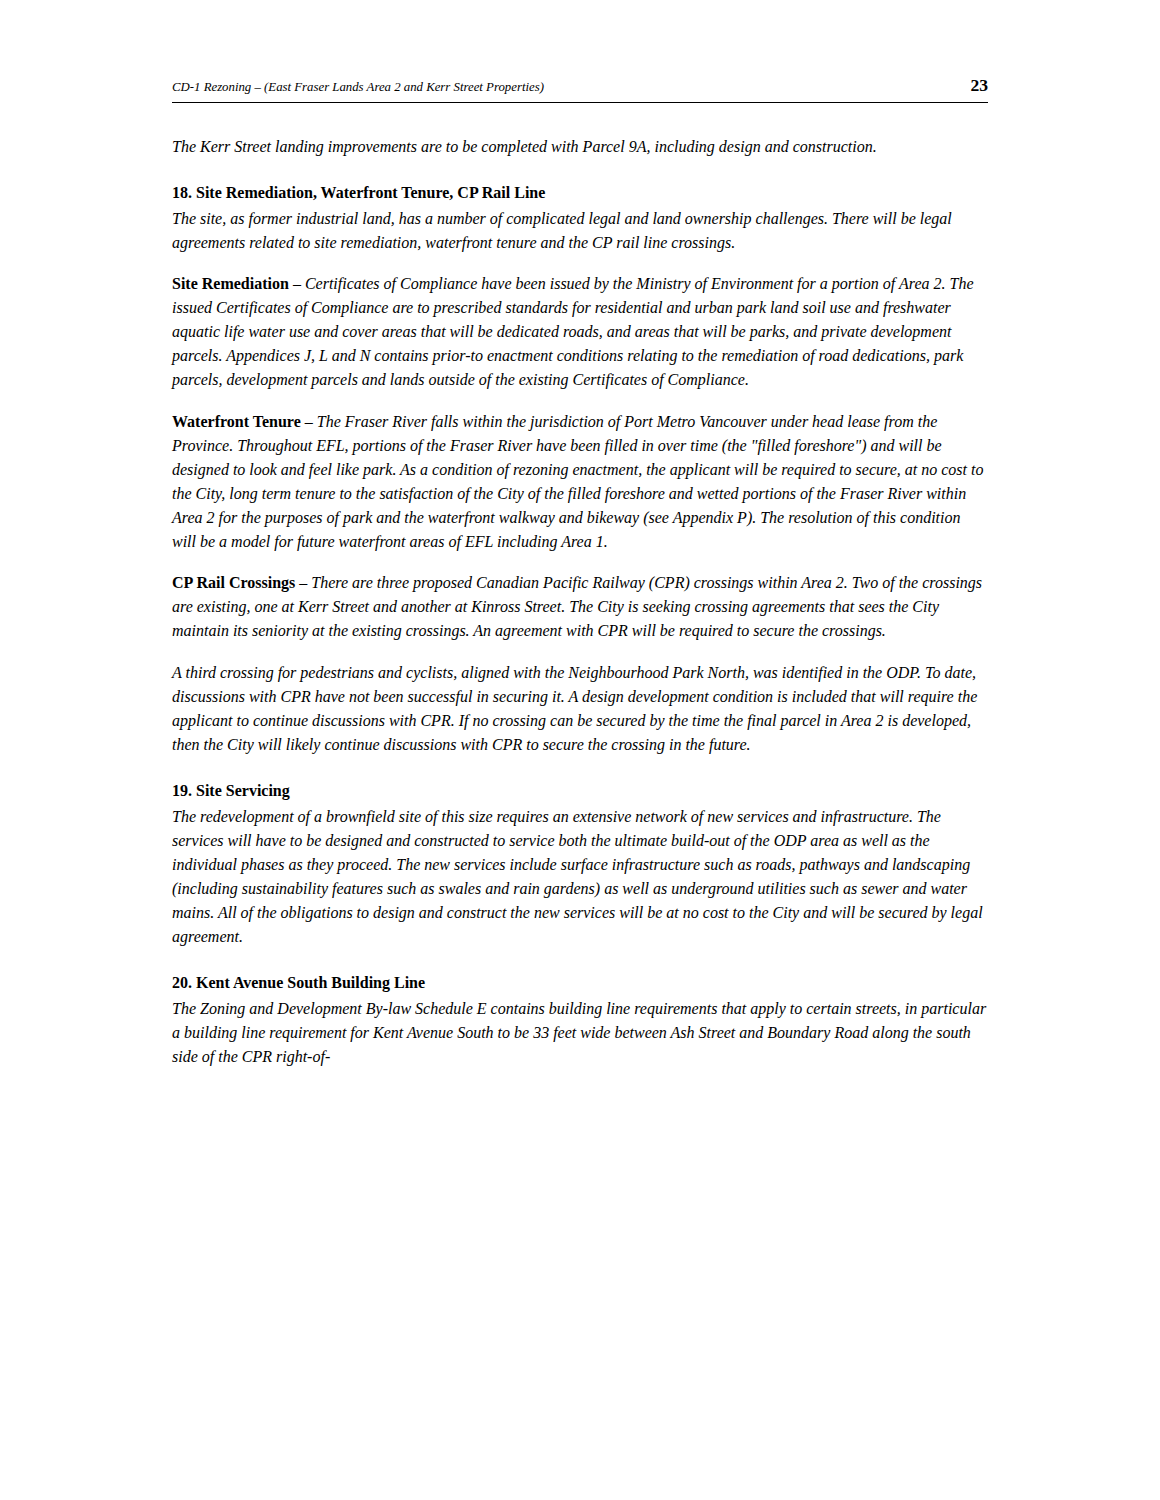CD-1 Rezoning – (East Fraser Lands Area 2 and Kerr Street Properties) 23
The Kerr Street landing improvements are to be completed with Parcel 9A, including design and construction.
18. Site Remediation, Waterfront Tenure, CP Rail Line
The site, as former industrial land, has a number of complicated legal and land ownership challenges. There will be legal agreements related to site remediation, waterfront tenure and the CP rail line crossings.
Site Remediation – Certificates of Compliance have been issued by the Ministry of Environment for a portion of Area 2. The issued Certificates of Compliance are to prescribed standards for residential and urban park land soil use and freshwater aquatic life water use and cover areas that will be dedicated roads, and areas that will be parks, and private development parcels. Appendices J, L and N contains prior-to enactment conditions relating to the remediation of road dedications, park parcels, development parcels and lands outside of the existing Certificates of Compliance.
Waterfront Tenure – The Fraser River falls within the jurisdiction of Port Metro Vancouver under head lease from the Province. Throughout EFL, portions of the Fraser River have been filled in over time (the "filled foreshore") and will be designed to look and feel like park. As a condition of rezoning enactment, the applicant will be required to secure, at no cost to the City, long term tenure to the satisfaction of the City of the filled foreshore and wetted portions of the Fraser River within Area 2 for the purposes of park and the waterfront walkway and bikeway (see Appendix P). The resolution of this condition will be a model for future waterfront areas of EFL including Area 1.
CP Rail Crossings – There are three proposed Canadian Pacific Railway (CPR) crossings within Area 2. Two of the crossings are existing, one at Kerr Street and another at Kinross Street. The City is seeking crossing agreements that sees the City maintain its seniority at the existing crossings. An agreement with CPR will be required to secure the crossings.
A third crossing for pedestrians and cyclists, aligned with the Neighbourhood Park North, was identified in the ODP. To date, discussions with CPR have not been successful in securing it. A design development condition is included that will require the applicant to continue discussions with CPR. If no crossing can be secured by the time the final parcel in Area 2 is developed, then the City will likely continue discussions with CPR to secure the crossing in the future.
19. Site Servicing
The redevelopment of a brownfield site of this size requires an extensive network of new services and infrastructure. The services will have to be designed and constructed to service both the ultimate build-out of the ODP area as well as the individual phases as they proceed. The new services include surface infrastructure such as roads, pathways and landscaping (including sustainability features such as swales and rain gardens) as well as underground utilities such as sewer and water mains. All of the obligations to design and construct the new services will be at no cost to the City and will be secured by legal agreement.
20. Kent Avenue South Building Line
The Zoning and Development By-law Schedule E contains building line requirements that apply to certain streets, in particular a building line requirement for Kent Avenue South to be 33 feet wide between Ash Street and Boundary Road along the south side of the CPR right-of-